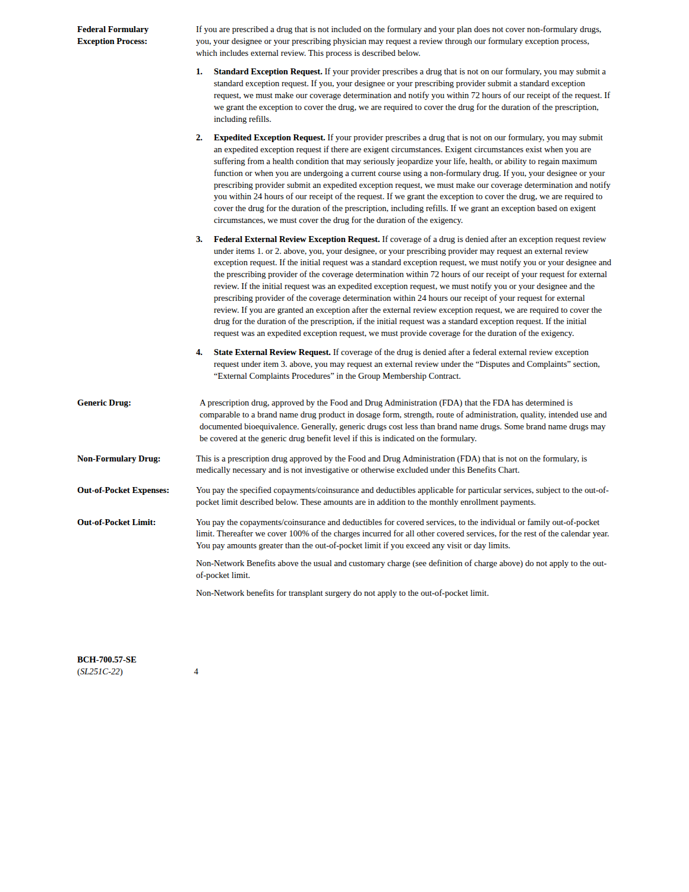Federal Formulary
Exception Process:
If you are prescribed a drug that is not included on the formulary and your plan does not cover non-formulary drugs, you, your designee or your prescribing physician may request a review through our formulary exception process, which includes external review. This process is described below.
Standard Exception Request. If your provider prescribes a drug that is not on our formulary, you may submit a standard exception request. If you, your designee or your prescribing provider submit a standard exception request, we must make our coverage determination and notify you within 72 hours of our receipt of the request. If we grant the exception to cover the drug, we are required to cover the drug for the duration of the prescription, including refills.
Expedited Exception Request. If your provider prescribes a drug that is not on our formulary, you may submit an expedited exception request if there are exigent circumstances. Exigent circumstances exist when you are suffering from a health condition that may seriously jeopardize your life, health, or ability to regain maximum function or when you are undergoing a current course using a non-formulary drug. If you, your designee or your prescribing provider submit an expedited exception request, we must make our coverage determination and notify you within 24 hours of our receipt of the request. If we grant the exception to cover the drug, we are required to cover the drug for the duration of the prescription, including refills. If we grant an exception based on exigent circumstances, we must cover the drug for the duration of the exigency.
Federal External Review Exception Request. If coverage of a drug is denied after an exception request review under items 1. or 2. above, you, your designee, or your prescribing provider may request an external review exception request. If the initial request was a standard exception request, we must notify you or your designee and the prescribing provider of the coverage determination within 72 hours of our receipt of your request for external review. If the initial request was an expedited exception request, we must notify you or your designee and the prescribing provider of the coverage determination within 24 hours our receipt of your request for external review. If you are granted an exception after the external review exception request, we are required to cover the drug for the duration of the prescription, if the initial request was a standard exception request. If the initial request was an expedited exception request, we must provide coverage for the duration of the exigency.
State External Review Request. If coverage of the drug is denied after a federal external review exception request under item 3. above, you may request an external review under the “Disputes and Complaints” section, “External Complaints Procedures” in the Group Membership Contract.
Generic Drug:
A prescription drug, approved by the Food and Drug Administration (FDA) that the FDA has determined is comparable to a brand name drug product in dosage form, strength, route of administration, quality, intended use and documented bioequivalence. Generally, generic drugs cost less than brand name drugs. Some brand name drugs may be covered at the generic drug benefit level if this is indicated on the formulary.
Non-Formulary Drug:
This is a prescription drug approved by the Food and Drug Administration (FDA) that is not on the formulary, is medically necessary and is not investigative or otherwise excluded under this Benefits Chart.
Out-of-Pocket Expenses:
You pay the specified copayments/coinsurance and deductibles applicable for particular services, subject to the out-of-pocket limit described below. These amounts are in addition to the monthly enrollment payments.
Out-of-Pocket Limit:
You pay the copayments/coinsurance and deductibles for covered services, to the individual or family out-of-pocket limit. Thereafter we cover 100% of the charges incurred for all other covered services, for the rest of the calendar year. You pay amounts greater than the out-of-pocket limit if you exceed any visit or day limits.
Non-Network Benefits above the usual and customary charge (see definition of charge above) do not apply to the out-of-pocket limit.
Non-Network benefits for transplant surgery do not apply to the out-of-pocket limit.
BCH-700.57-SE
(SL251C-22) 4